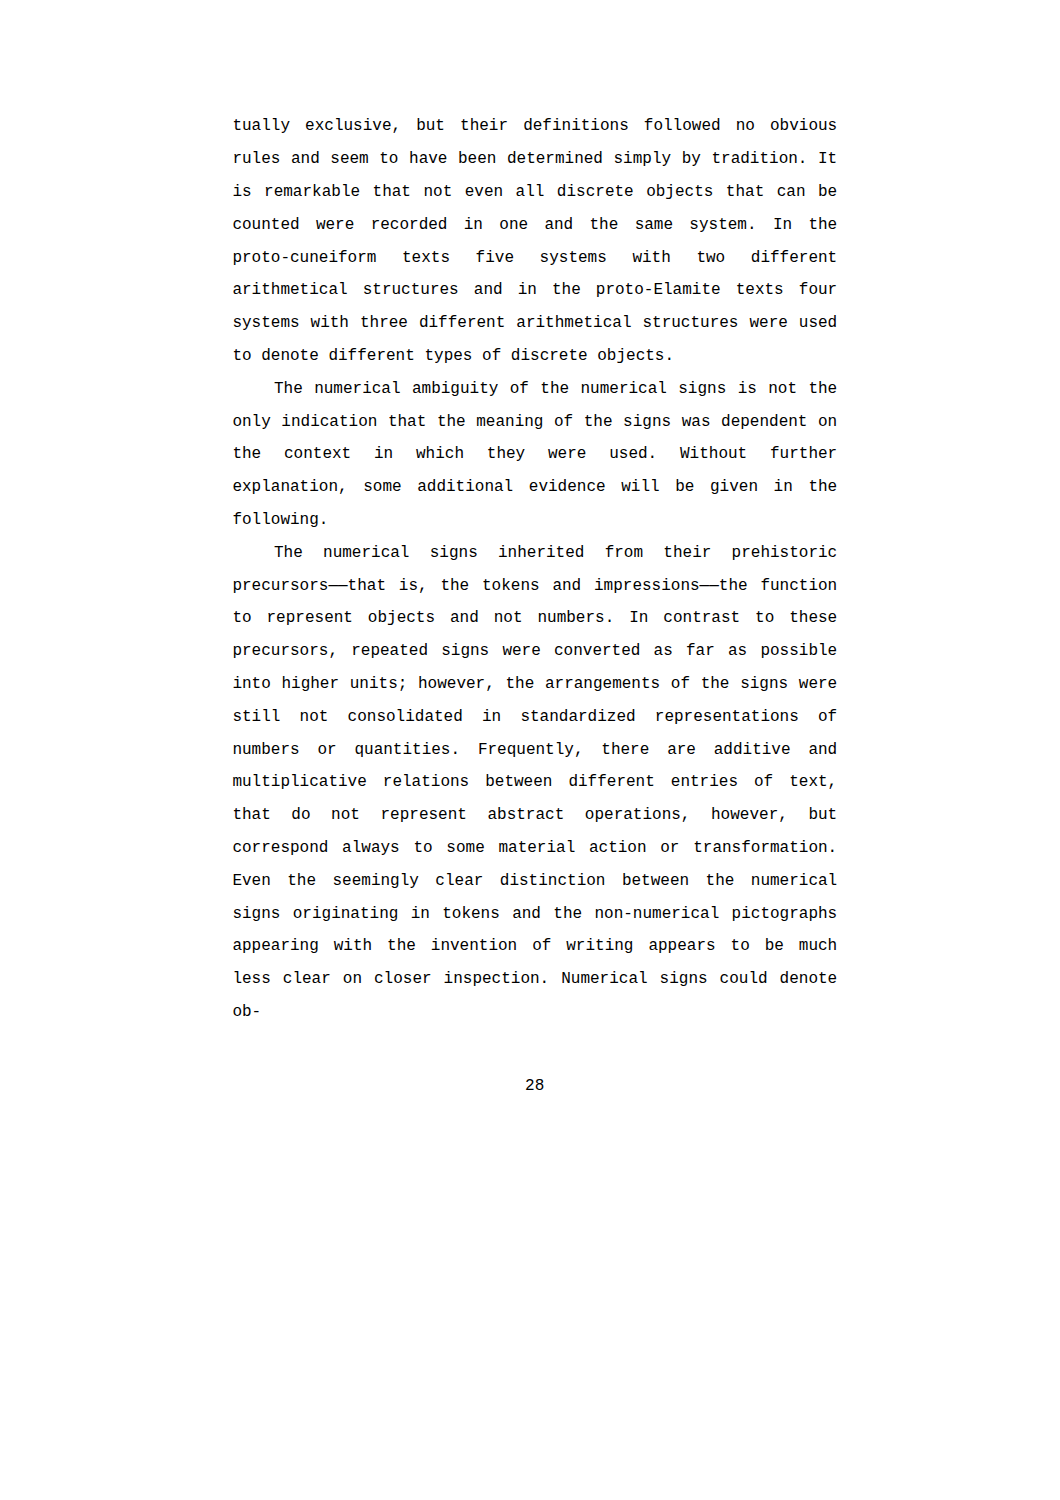tually exclusive, but their definitions followed no obvious rules and seem to have been determined simply by tradition. It is remarkable that not even all discrete objects that can be counted were recorded in one and the same system. In the proto-cuneiform texts five systems with two different arithmetical structures and in the proto-Elamite texts four systems with three different arithmetical structures were used to denote different types of discrete objects.
The numerical ambiguity of the numerical signs is not the only indication that the meaning of the signs was dependent on the context in which they were used. Without further explanation, some additional evidence will be given in the following.
The numerical signs inherited from their prehistoric precursors——that is, the tokens and impressions——the function to represent objects and not numbers. In contrast to these precursors, repeated signs were converted as far as possible into higher units; however, the arrangements of the signs were still not consolidated in standardized representations of numbers or quantities. Frequently, there are additive and multiplicative relations between different entries of text, that do not represent abstract operations, however, but correspond always to some material action or transformation. Even the seemingly clear distinction between the numerical signs originating in tokens and the non-numerical pictographs appearing with the invention of writing appears to be much less clear on closer inspection. Numerical signs could denote ob-
28